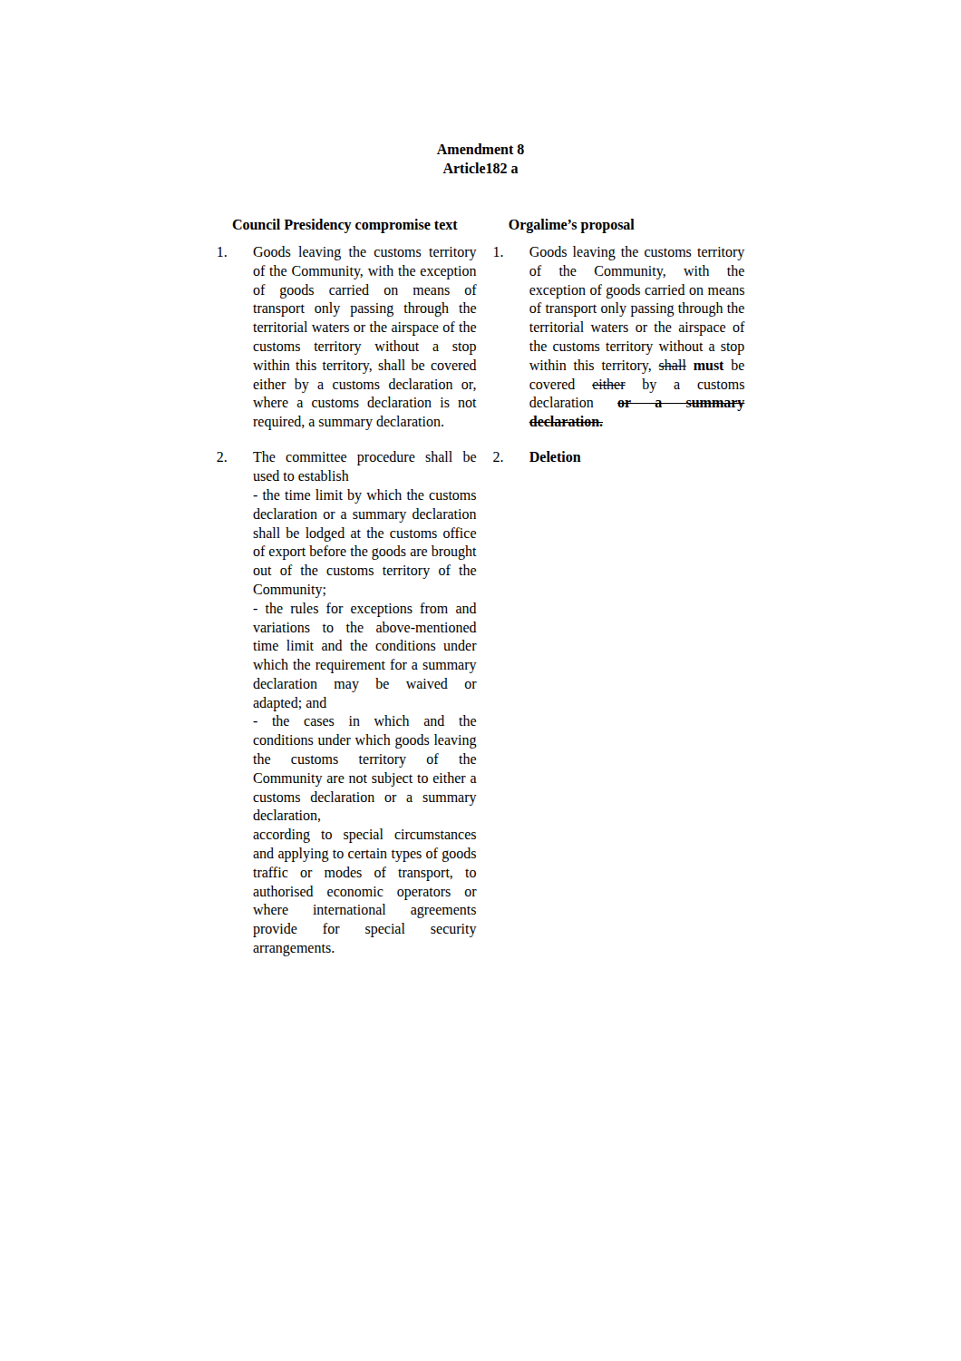Amendment 8 Article182 a
| Council Presidency compromise text 1. Goods leaving the customs territory of the Community, with the exception of goods carried on means of transport only passing through the territorial waters or the airspace of the customs territory without a stop within this territory, shall be covered either by a customs declaration or, where a customs declaration is not required, a summary declaration. 2. The committee procedure shall be used to establish - the time limit by which the customs declaration or a summary declaration shall be lodged at the customs office of export before the goods are brought out of the customs territory of the Community; - the rules for exceptions from and variations to the above-mentioned time limit and the conditions under which the requirement for a summary declaration may be waived or adapted; and - the cases in which and the conditions under which goods leaving the customs territory of the Community are not subject to either a customs declaration or a summary declaration, according to special circumstances and applying to certain types of goods traffic or modes of transport, to authorised economic operators or where international agreements provide for special security arrangements. | | Orgalime’s proposal 1. Goods leaving the customs territory of the Community, with the exception of goods carried on means of transport only passing through the territorial waters or the airspace of the customs territory without a stop within this territory, shall must be covered either by a customs declaration or a summary declaration. 2. Deletion |